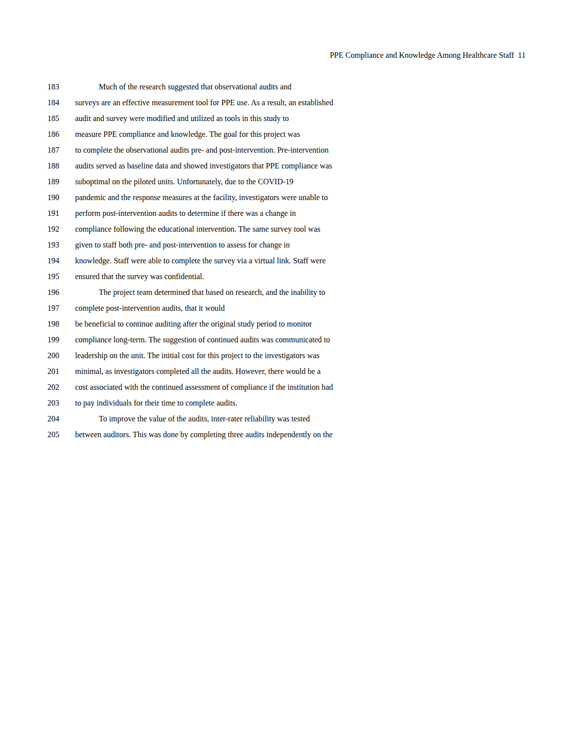PPE Compliance and Knowledge Among Healthcare Staff 11
Much of the research suggested that observational audits and
surveys are an effective measurement tool for PPE use. As a result, an established
audit and survey were modified and utilized as tools in this study to
measure PPE compliance and knowledge. The goal for this project was
to complete the observational audits pre- and post-intervention. Pre-intervention
audits served as baseline data and showed investigators that PPE compliance was
suboptimal on the piloted units. Unfortunately, due to the COVID-19
pandemic and the response measures at the facility, investigators were unable to
perform post-intervention audits to determine if there was a change in
compliance following the educational intervention. The same survey tool was
given to staff both pre- and post-intervention to assess for change in
knowledge. Staff were able to complete the survey via a virtual link. Staff were
ensured that the survey was confidential.
The project team determined that based on research, and the inability to
complete post-intervention audits, that it would
be beneficial to continue auditing after the original study period to monitor
compliance long-term. The suggestion of continued audits was communicated to
leadership on the unit. The initial cost for this project to the investigators was
minimal, as investigators completed all the audits. However, there would be a
cost associated with the continued assessment of compliance if the institution had
to pay individuals for their time to complete audits.
To improve the value of the audits, inter-rater reliability was tested
between auditors. This was done by completing three audits independently on the